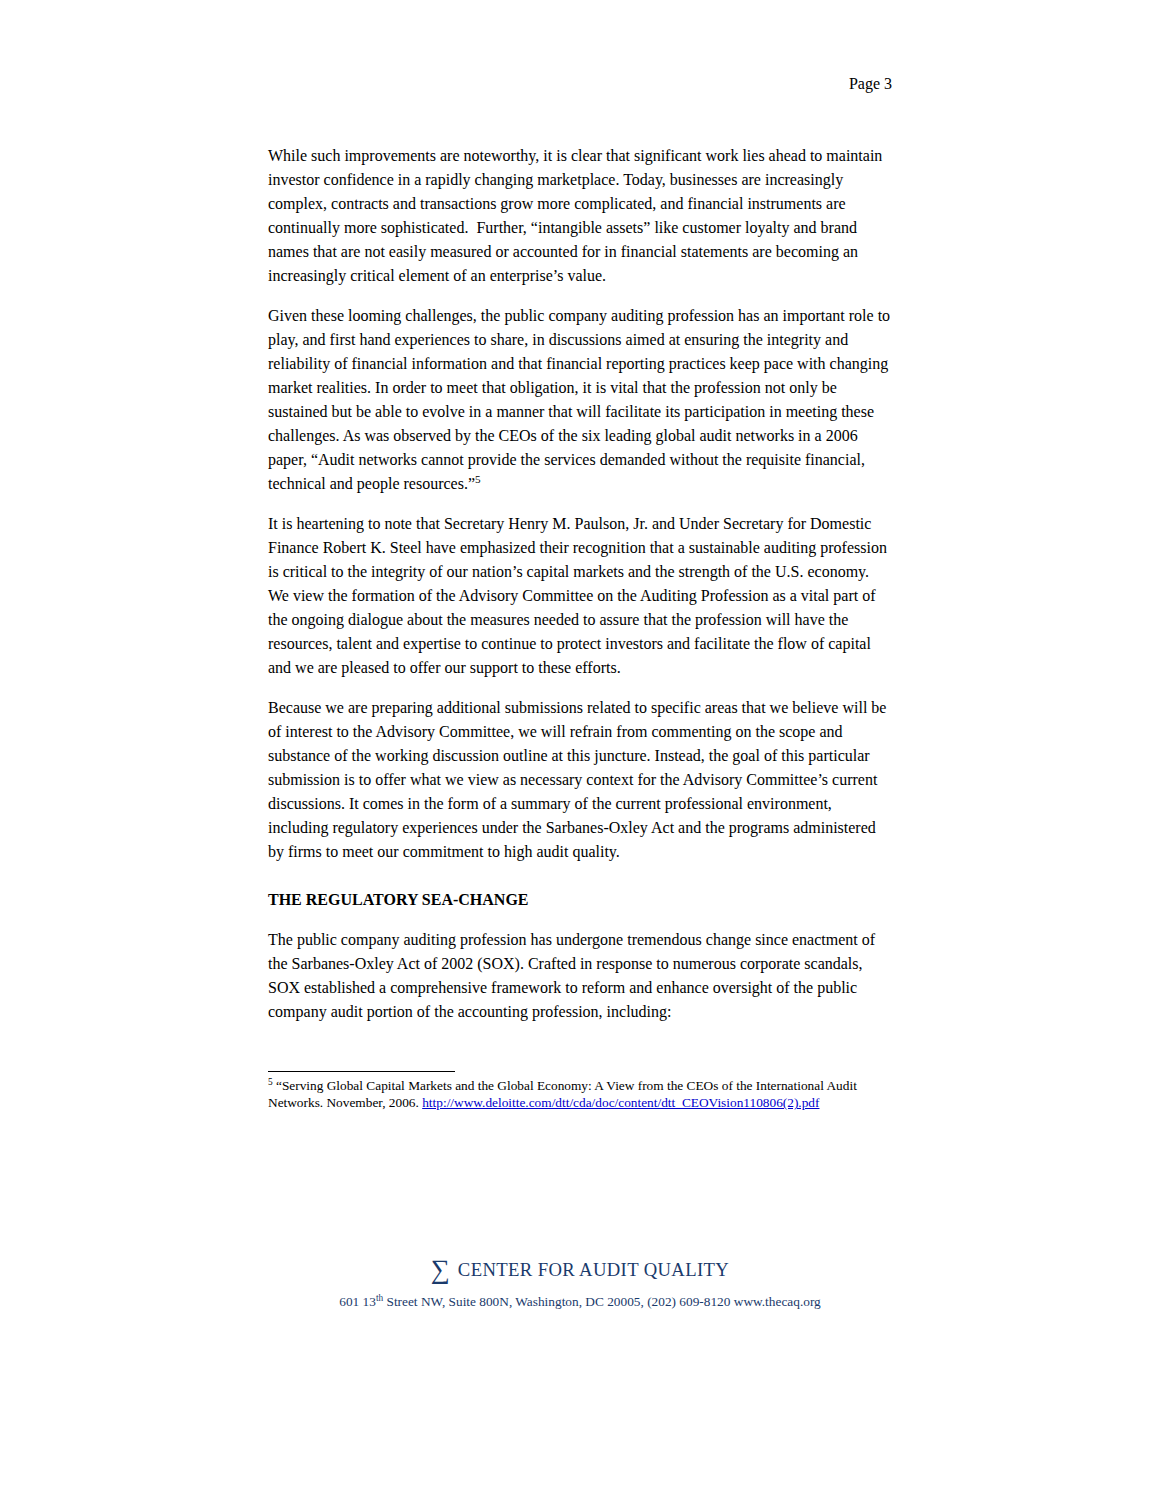Page 3
While such improvements are noteworthy, it is clear that significant work lies ahead to maintain investor confidence in a rapidly changing marketplace. Today, businesses are increasingly complex, contracts and transactions grow more complicated, and financial instruments are continually more sophisticated. Further, “intangible assets” like customer loyalty and brand names that are not easily measured or accounted for in financial statements are becoming an increasingly critical element of an enterprise’s value.
Given these looming challenges, the public company auditing profession has an important role to play, and first hand experiences to share, in discussions aimed at ensuring the integrity and reliability of financial information and that financial reporting practices keep pace with changing market realities. In order to meet that obligation, it is vital that the profession not only be sustained but be able to evolve in a manner that will facilitate its participation in meeting these challenges. As was observed by the CEOs of the six leading global audit networks in a 2006 paper, “Audit networks cannot provide the services demanded without the requisite financial, technical and people resources.”5
It is heartening to note that Secretary Henry M. Paulson, Jr. and Under Secretary for Domestic Finance Robert K. Steel have emphasized their recognition that a sustainable auditing profession is critical to the integrity of our nation’s capital markets and the strength of the U.S. economy. We view the formation of the Advisory Committee on the Auditing Profession as a vital part of the ongoing dialogue about the measures needed to assure that the profession will have the resources, talent and expertise to continue to protect investors and facilitate the flow of capital and we are pleased to offer our support to these efforts.
Because we are preparing additional submissions related to specific areas that we believe will be of interest to the Advisory Committee, we will refrain from commenting on the scope and substance of the working discussion outline at this juncture. Instead, the goal of this particular submission is to offer what we view as necessary context for the Advisory Committee’s current discussions. It comes in the form of a summary of the current professional environment, including regulatory experiences under the Sarbanes-Oxley Act and the programs administered by firms to meet our commitment to high audit quality.
The Regulatory Sea-Change
The public company auditing profession has undergone tremendous change since enactment of the Sarbanes-Oxley Act of 2002 (SOX). Crafted in response to numerous corporate scandals, SOX established a comprehensive framework to reform and enhance oversight of the public company audit portion of the accounting profession, including:
5 “Serving Global Capital Markets and the Global Economy: A View from the CEOs of the International Audit Networks. November, 2006. http://www.deloitte.com/dtt/cda/doc/content/dtt_CEOVision110806(2).pdf
∑ CENTER FOR AUDIT QUALITY
601 13th Street NW, Suite 800N, Washington, DC 20005, (202) 609-8120 www.thecaq.org